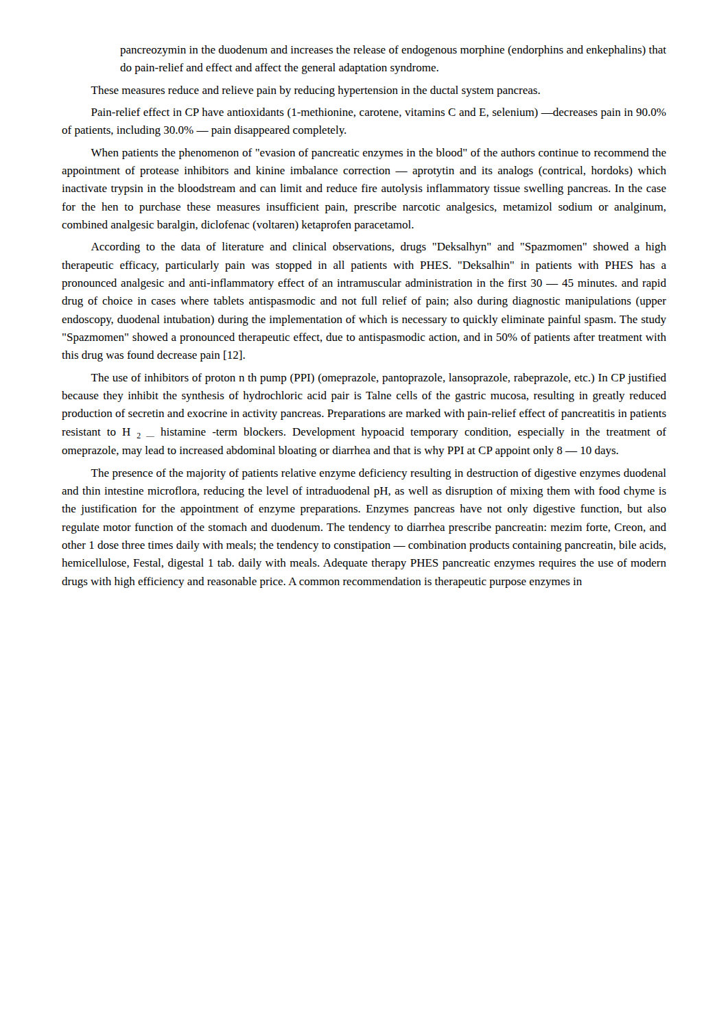pancreozymin in the duodenum and increases the release of endogenous morphine (endorphins and enkephalins) that do pain-relief and effect and affect the general adaptation syndrome.
These measures reduce and relieve pain by reducing hypertension in the ductal system pancreas.
Pain-relief effect in CP have antioxidants (1-methionine, carotene, vitamins C and E, selenium) —decreases pain in 90.0% of patients, including 30.0% — pain disappeared completely.
When patients the phenomenon of "evasion of pancreatic enzymes in the blood" of the authors continue to recommend the appointment of protease inhibitors and kinine imbalance correction — aprotytin and its analogs (contrical, hordoks) which inactivate trypsin in the bloodstream and can limit and reduce fire autolysis inflammatory tissue swelling pancreas. In the case for the hen to purchase these measures insufficient pain, prescribe narcotic analgesics, metamizol sodium or analginum, combined analgesic baralgin, diclofenac (voltaren) ketaprofen paracetamol.
According to the data of literature and clinical observations, drugs "Deksalhyn" and "Spazmomen" showed a high therapeutic efficacy, particularly pain was stopped in all patients with PHES. "Deksalhin" in patients with PHES has a pronounced analgesic and anti-inflammatory effect of an intramuscular administration in the first 30 — 45 minutes. and rapid drug of choice in cases where tablets antispasmodic and not full relief of pain; also during diagnostic manipulations (upper endoscopy, duodenal intubation) during the implementation of which is necessary to quickly eliminate painful spasm. The study "Spazmomen" showed a pronounced therapeutic effect, due to antispasmodic action, and in 50% of patients after treatment with this drug was found decrease pain [12].
The use of inhibitors of proton n th pump (PPI) (omeprazole, pantoprazole, lansoprazole, rabeprazole, etc.) In CP justified because they inhibit the synthesis of hydrochloric acid pair is Talne cells of the gastric mucosa, resulting in greatly reduced production of secretin and exocrine in activity pancreas. Preparations are marked with pain-relief effect of pancreatitis in patients resistant to H 2 — histamine -term blockers. Development hypoacid temporary condition, especially in the treatment of omeprazole, may lead to increased abdominal bloating or diarrhea and that is why PPI at CP appoint only 8 — 10 days.
The presence of the majority of patients relative enzyme deficiency resulting in destruction of digestive enzymes duodenal and thin intestine microflora, reducing the level of intraduodenal pH, as well as disruption of mixing them with food chyme is the justification for the appointment of enzyme preparations. Enzymes pancreas have not only digestive function, but also regulate motor function of the stomach and duodenum. The tendency to diarrhea prescribe pancreatin: mezim forte, Creon, and other 1 dose three times daily with meals; the tendency to constipation — combination products containing pancreatin, bile acids, hemicellulose, Festal, digestal 1 tab. daily with meals. Adequate therapy PHES pancreatic enzymes requires the use of modern drugs with high efficiency and reasonable price. A common recommendation is therapeutic purpose enzymes in